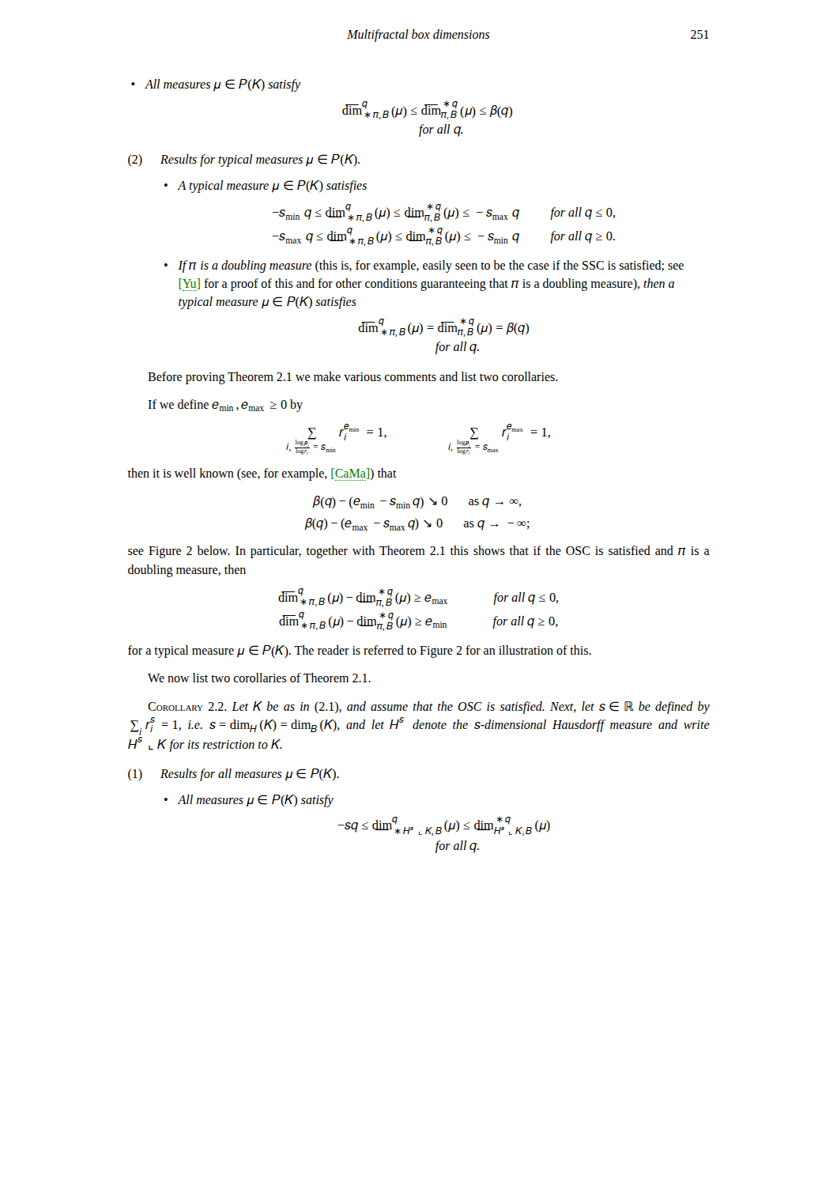Multifractal box dimensions 251
All measures μ∈P(K) satisfy
dim―∗π,Bq (μ) ≤ dim―π,B∗q (μ) ≤ β(q) for all q.
(2) Results for typical measures μ∈P(K).
A typical measure μ∈P(K) satisfies
−sminq ≤ dim―∗π,Bq (μ) ≤ dim―π,B∗q (μ) ≤ −smaxq for all q≤0,
−smaxq ≤ dim―∗π,Bq (μ) ≤ dim―π,B∗q (μ) ≤ −sminq for all q≥0.
If π is a doubling measure (this is, for example, easily seen to be the case if the SSC is satisfied; see [Yu] for a proof of this and for other conditions guaranteeing that π is a doubling measure), then a typical measure μ∈P(K) satisfies
dim―∗π,Bq (μ) = dim―π,B∗q (μ) = β(q) for all q.
Before proving Theorem 2.1 we make various comments and list two corollaries.
If we define emin,emax≥0 by
∑ i,logpilogri=smin riemin =1, ∑ i,logpilogri=smax riemax =1,
then it is well known (see, for example, [CaMa]) that
β(q) − (emin−sminq) ↘0 as q→∞,
β(q) − (emax−smaxq) ↘0 as q→−∞;
see Figure 2 below. In particular, together with Theorem 2.1 this shows that if the OSC is satisfied and π is a doubling measure, then
dim―∗π,Bq (μ) − dim―π,B∗q (μ) ≥ emax for all q≤0,
dim―∗π,Bq (μ) − dim―π,B∗q (μ) ≥ emin for all q≥0,
for a typical measure μ∈P(K). The reader is referred to Figure 2 for an illustration of this.
We now list two corollaries of Theorem 2.1.
Corollary 2.2. Let K be as in (2.1), and assume that the OSC is satisfied. Next, let s∈ℝ be defined by ∑iris=1, i.e. s=dimH(K)=dimB(K), and let Hs denote the s-dimensional Hausdorff measure and write Hs⌞K for its restriction to K.
(1) Results for all measures μ∈P(K).
All measures μ∈P(K) satisfy
−sq ≤ dim―∗Hs⌞K,Bq (μ) ≤ dim―Hs⌞K,B∗q (μ) for all q.